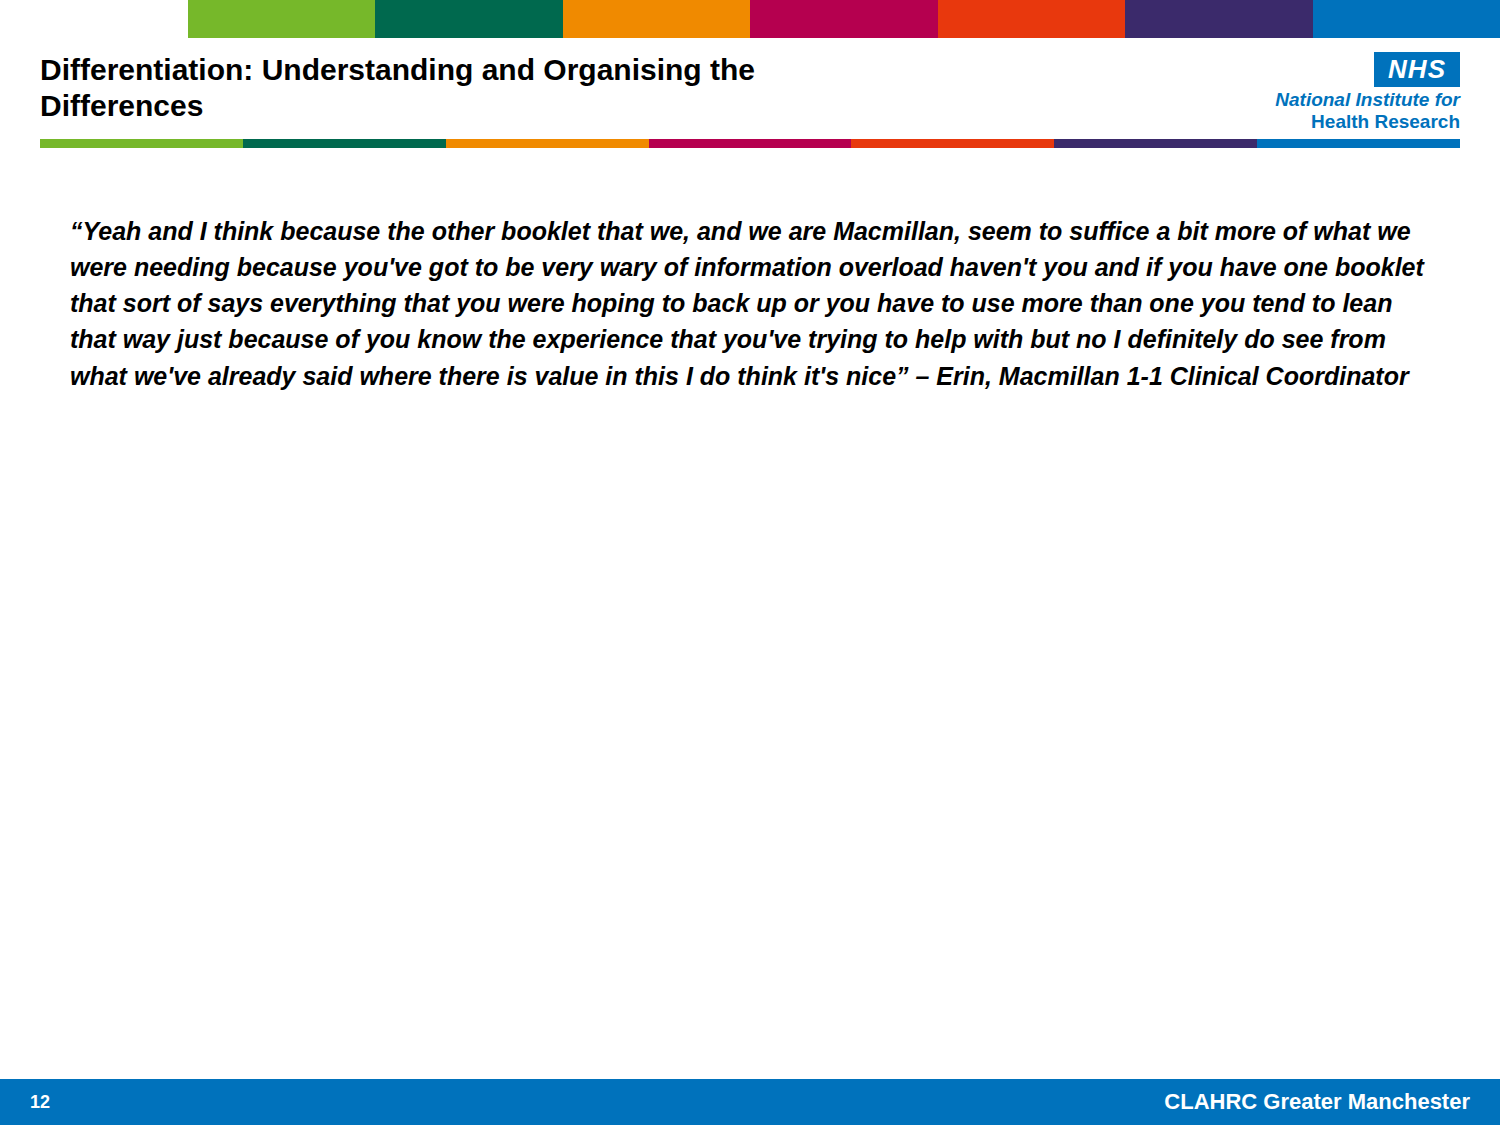Differentiation: Understanding and Organising the Differences
NHS
National Institute for
Health Research
“Yeah and I think because the other booklet that we, and we are Macmillan, seem to suffice a bit more of what we were needing because you've got to be very wary of information overload haven't you and if you have one booklet that sort of says everything that you were hoping to back up or you have to use more than one you tend to lean that way just because of you know the experience that you've trying to help with but no I definitely do see from what we've already said where there is value in this I do think it's nice” – Erin, Macmillan 1-1 Clinical Coordinator
12 CLAHRC Greater Manchester